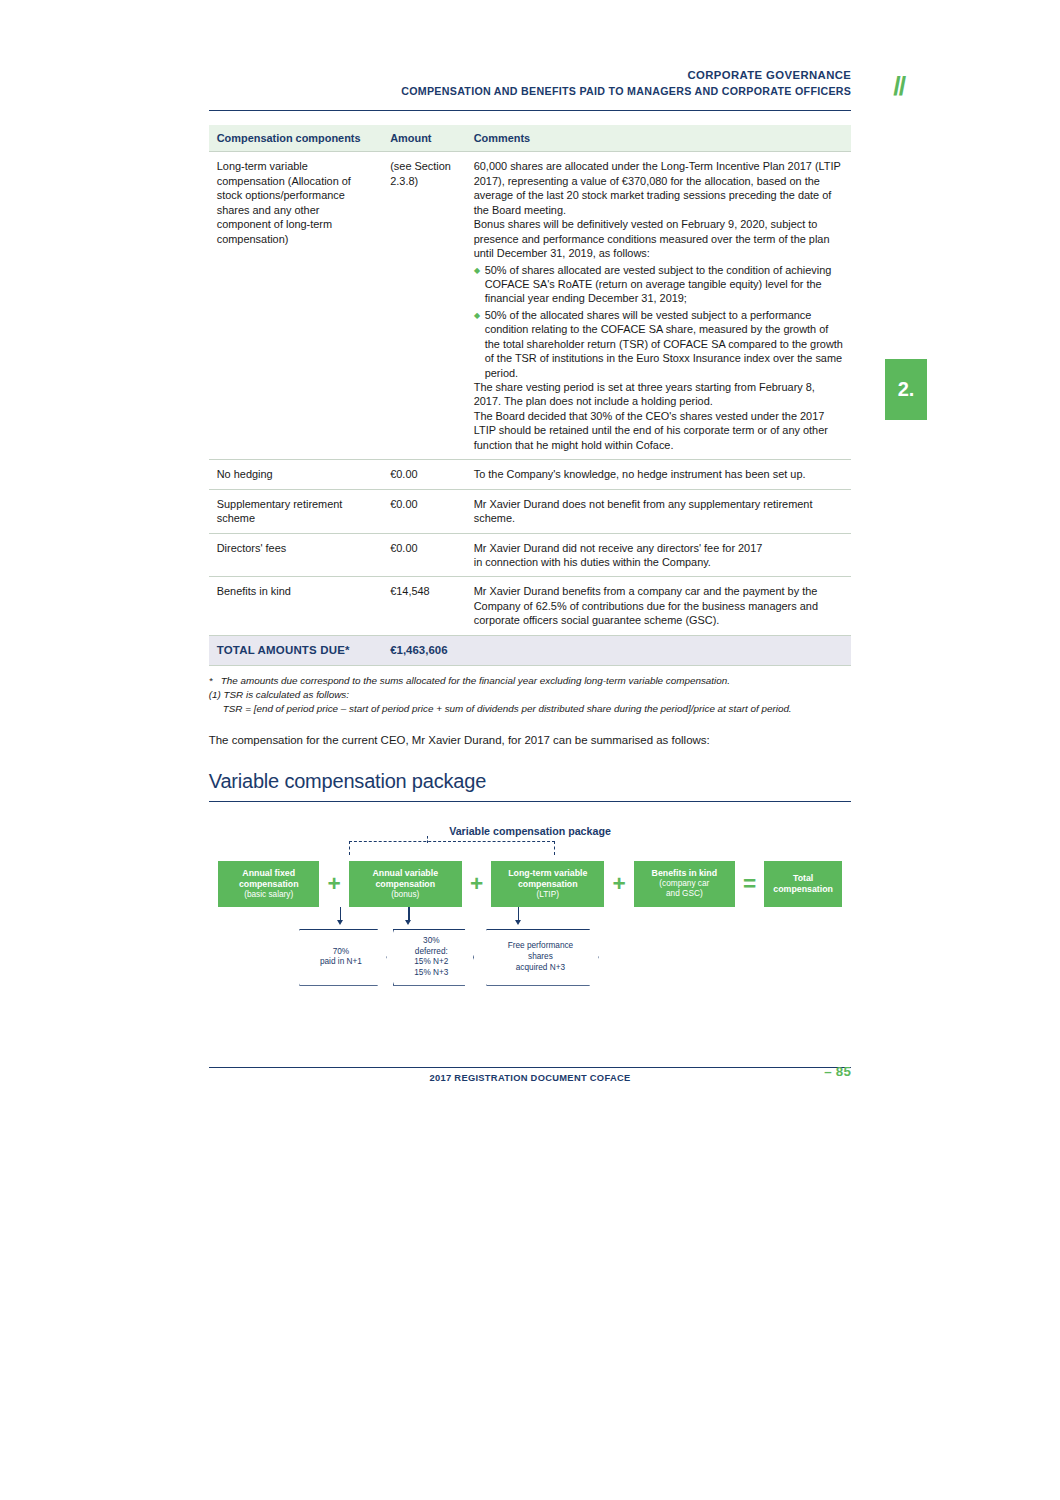//
Corporate Governance
Compensation and benefits paid to managers and corporate officers
2.
| Compensation components | Amount | Comments |
| --- | --- | --- |
| Long-term variable compensation (Allocation of stock options/performance shares and any other component of long-term compensation) | (see Section 2.3.8) | 60,000 shares are allocated under the Long-Term Incentive Plan 2017 (LTIP 2017), representing a value of €370,080 for the allocation, based on the average of the last 20 stock market trading sessions preceding the date of the Board meeting. Bonus shares will be definitively vested on February 9, 2020, subject to presence and performance conditions measured over the term of the plan until December 31, 2019, as follows: 50% of shares allocated are vested subject to the condition of achieving COFACE SA's RoATE (return on average tangible equity) level for the financial year ending December 31, 2019; 50% of the allocated shares will be vested subject to a performance condition relating to the COFACE SA share, measured by the growth of the total shareholder return (TSR) of COFACE SA compared to the growth of the TSR of institutions in the Euro Stoxx Insurance index over the same period. The share vesting period is set at three years starting from February 8, 2017. The plan does not include a holding period. The Board decided that 30% of the CEO's shares vested under the 2017 LTIP should be retained until the end of his corporate term or of any other function that he might hold within Coface. |
| No hedging | €0.00 | To the Company's knowledge, no hedge instrument has been set up. |
| Supplementary retirement scheme | €0.00 | Mr Xavier Durand does not benefit from any supplementary retirement scheme. |
| Directors' fees | €0.00 | Mr Xavier Durand did not receive any directors' fee for 2017 in connection with his duties within the Company. |
| Benefits in kind | €14,548 | Mr Xavier Durand benefits from a company car and the payment by the Company of 62.5% of contributions due for the business managers and corporate officers social guarantee scheme (GSC). |
| Total amounts due* | €1,463,606 | |
* The amounts due correspond to the sums allocated for the financial year excluding long-term variable compensation.
(1) TSR is calculated as follows:
TSR = [end of period price – start of period price + sum of dividends per distributed share during the period]/price at start of period.
The compensation for the current CEO, Mr Xavier Durand, for 2017 can be summarised as follows:
Variable compensation package
Variable compensation package
Annual fixed compensation (basic salary)
+
Annual variable compensation (bonus)
+
Long-term variable compensation (LTIP)
+
Benefits in kind (company car and GSC)
=
Total compensation
70% paid in N+1
30% deferred: 15% N+2 15% N+3
Free performance shares acquired N+3
2017 REGISTRATION DOCUMENT COFACE
– 85